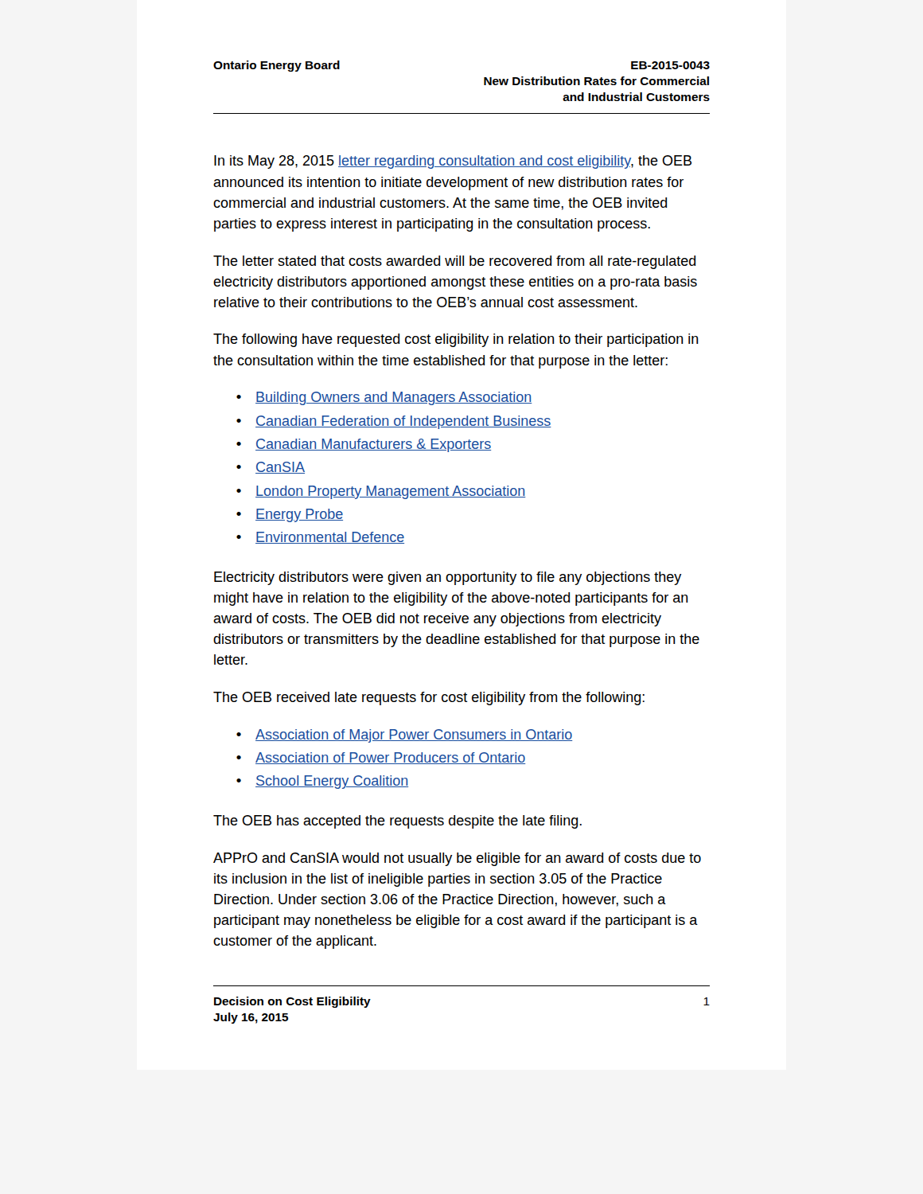Ontario Energy Board
EB-2015-0043
New Distribution Rates for Commercial
and Industrial Customers
In its May 28, 2015 letter regarding consultation and cost eligibility, the OEB announced its intention to initiate development of new distribution rates for commercial and industrial customers. At the same time, the OEB invited parties to express interest in participating in the consultation process.
The letter stated that costs awarded will be recovered from all rate-regulated electricity distributors apportioned amongst these entities on a pro-rata basis relative to their contributions to the OEB’s annual cost assessment.
The following have requested cost eligibility in relation to their participation in the consultation within the time established for that purpose in the letter:
Building Owners and Managers Association
Canadian Federation of Independent Business
Canadian Manufacturers & Exporters
CanSIA
London Property Management Association
Energy Probe
Environmental Defence
Electricity distributors were given an opportunity to file any objections they might have in relation to the eligibility of the above-noted participants for an award of costs. The OEB did not receive any objections from electricity distributors or transmitters by the deadline established for that purpose in the letter.
The OEB received late requests for cost eligibility from the following:
Association of Major Power Consumers in Ontario
Association of Power Producers of Ontario
School Energy Coalition
The OEB has accepted the requests despite the late filing.
APPrO and CanSIA would not usually be eligible for an award of costs due to its inclusion in the list of ineligible parties in section 3.05 of the Practice Direction. Under section 3.06 of the Practice Direction, however, such a participant may nonetheless be eligible for a cost award if the participant is a customer of the applicant.
Decision on Cost Eligibility
July 16, 2015
1